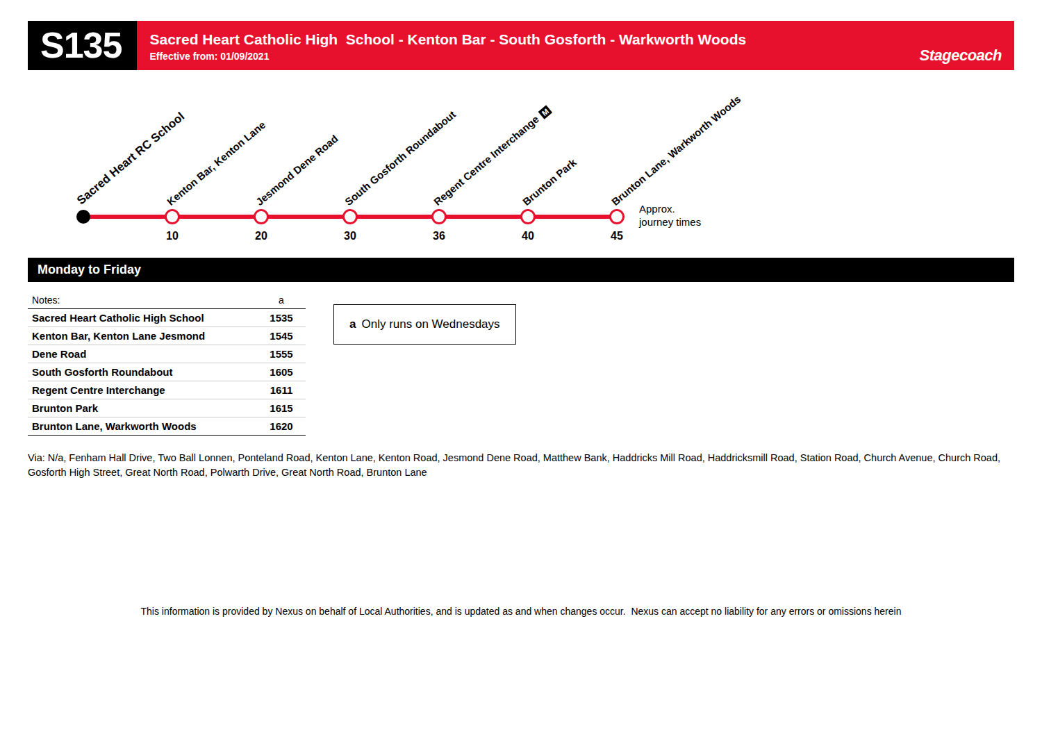S135
Sacred Heart Catholic High School - Kenton Bar - South Gosforth - Warkworth Woods
Effective from: 01/09/2021
Stagecoach
Sacred Heart RC School
Kenton Bar, Kenton Lane
10
Jesmond Dene Road
20
South Gosforth Roundabout
30
Regent Centre Interchange M
36
Brunton Park
40
Brunton Lane, Warkworth Woods
45
Approx.
journey times
Monday to Friday
| Notes: | a |
| --- | --- |
| Sacred Heart Catholic High School | 1535 |
| Kenton Bar, Kenton Lane Jesmond | 1545 |
| Dene Road | 1555 |
| South Gosforth Roundabout | 1605 |
| Regent Centre Interchange | 1611 |
| Brunton Park | 1615 |
| Brunton Lane, Warkworth Woods | 1620 |
a Only runs on Wednesdays
Via: N/a, Fenham Hall Drive, Two Ball Lonnen, Ponteland Road, Kenton Lane, Kenton Road, Jesmond Dene Road, Matthew Bank, Haddricks Mill Road, Haddricksmill Road, Station Road, Church Avenue, Church Road, Gosforth High Street, Great North Road, Polwarth Drive, Great North Road, Brunton Lane
This information is provided by Nexus on behalf of Local Authorities, and is updated as and when changes occur. Nexus can accept no liability for any errors or omissions herein